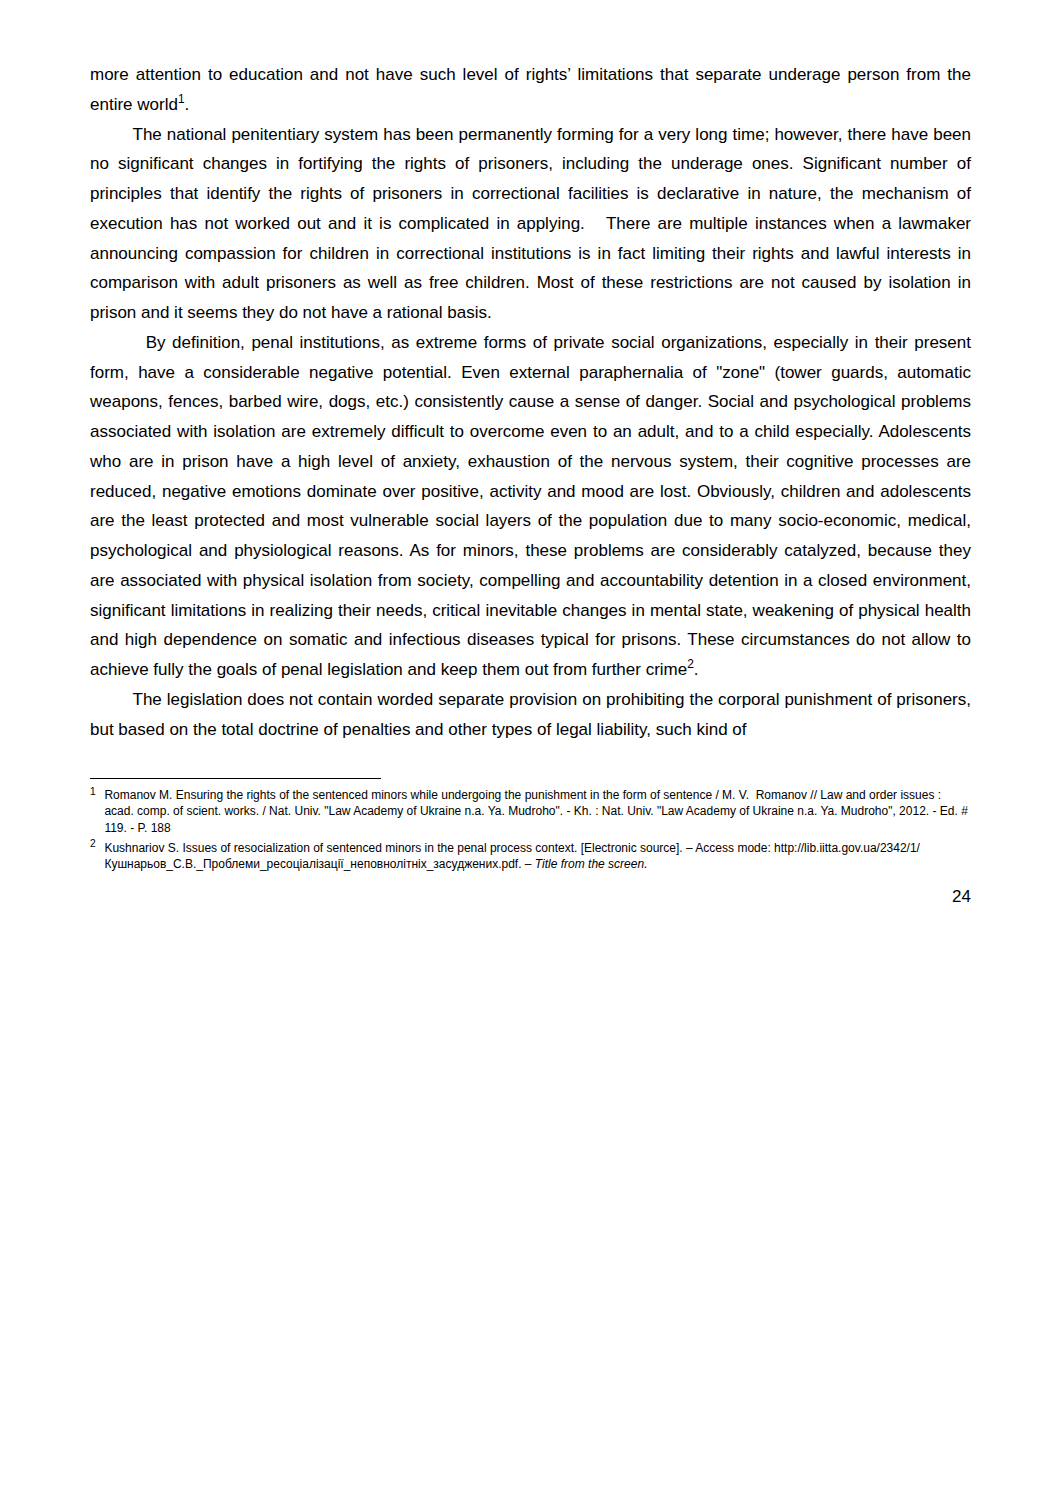more attention to education and not have such level of rights’ limitations that separate underage person from the entire world1.
The national penitentiary system has been permanently forming for a very long time; however, there have been no significant changes in fortifying the rights of prisoners, including the underage ones. Significant number of principles that identify the rights of prisoners in correctional facilities is declarative in nature, the mechanism of execution has not worked out and it is complicated in applying. There are multiple instances when a lawmaker announcing compassion for children in correctional institutions is in fact limiting their rights and lawful interests in comparison with adult prisoners as well as free children. Most of these restrictions are not caused by isolation in prison and it seems they do not have a rational basis.
By definition, penal institutions, as extreme forms of private social organizations, especially in their present form, have a considerable negative potential. Even external paraphernalia of "zone" (tower guards, automatic weapons, fences, barbed wire, dogs, etc.) consistently cause a sense of danger. Social and psychological problems associated with isolation are extremely difficult to overcome even to an adult, and to a child especially. Adolescents who are in prison have a high level of anxiety, exhaustion of the nervous system, their cognitive processes are reduced, negative emotions dominate over positive, activity and mood are lost. Obviously, children and adolescents are the least protected and most vulnerable social layers of the population due to many socio-economic, medical, psychological and physiological reasons. As for minors, these problems are considerably catalyzed, because they are associated with physical isolation from society, compelling and accountability detention in a closed environment, significant limitations in realizing their needs, critical inevitable changes in mental state, weakening of physical health and high dependence on somatic and infectious diseases typical for prisons. These circumstances do not allow to achieve fully the goals of penal legislation and keep them out from further crime2.
The legislation does not contain worded separate provision on prohibiting the corporal punishment of prisoners, but based on the total doctrine of penalties and other types of legal liability, such kind of
1 Romanov M. Ensuring the rights of the sentenced minors while undergoing the punishment in the form of sentence / M. V. Romanov // Law and order issues : acad. comp. of scient. works. / Nat. Univ. "Law Academy of Ukraine n.a. Ya. Mudroho". - Kh. : Nat. Univ. "Law Academy of Ukraine n.a. Ya. Mudroho", 2012. - Ed. # 119. - P. 188
2 Kushnariov S. Issues of resocialization of sentenced minors in the penal process context. [Electronic source]. – Access mode: http://lib.iitta.gov.ua/2342/1/Кушнарьов_С.В._Проблеми_ресоціалізації_неповнолітніх_засуджених.pdf. – Title from the screen.
24